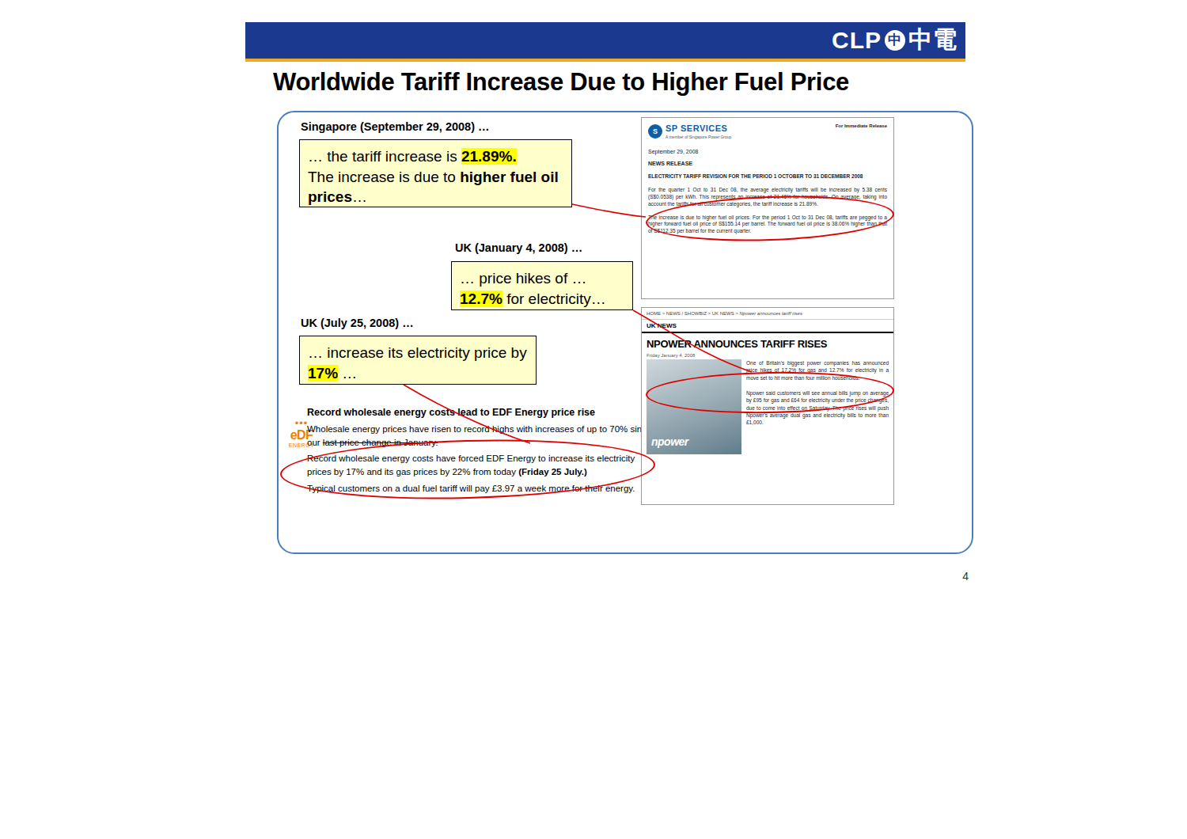CLP中中電
Worldwide Tariff Increase Due to Higher Fuel Price
Singapore (September 29, 2008) …
… the tariff increase is 21.89%.
The increase is due to higher fuel oil prices…
UK (January 4, 2008) …
… price hikes of …
12.7% for electricity…
UK (July 25, 2008) …
… increase its electricity price by 17% …
•••
eDF
ENERGY
Record wholesale energy costs lead to EDF Energy price rise
Wholesale energy prices have risen to record highs with increases of up to 70% since our last price change in January.
Record wholesale energy costs have forced EDF Energy to increase its electricity prices by 17% and its gas prices by 22% from today (Friday 25 July.)
Typical customers on a dual fuel tariff will pay £3.97 a week more for their energy.
S
SP SERVICES
A member of Singapore Power Group
For Immediate Release
September 29, 2008
NEWS RELEASE
ELECTRICITY TARIFF REVISION FOR THE PERIOD 1 OCTOBER TO 31 DECEMBER 2008
For the quarter 1 Oct to 31 Dec 08, the average electricity tariffs will be increased by 5.38 cents (S$0.0538) per kWh. This represents an increase of 21.46% for households. On average, taking into account the tariffs for all customer categories, the tariff increase is 21.89%.
The increase is due to higher fuel oil prices. For the period 1 Oct to 31 Dec 08, tariffs are pegged to a higher forward fuel oil price of S$155.14 per barrel. The forward fuel oil price is 38.06% higher than that of S$112.35 per barrel for the current quarter.
HOME > NEWS / SHOWBIZ > UK NEWS > Npower announces tariff rises
UK NEWS
NPOWER ANNOUNCES TARIFF RISES
Friday January 4, 2008
npower
One of Britain's biggest power companies has announced price hikes of 17.2% for gas and 12.7% for electricity in a move set to hit more than four million households.
Npower said customers will see annual bills jump on average by £95 for gas and £64 for electricity under the price changes, due to come into effect on Saturday. The price rises will push Npower's average dual gas and electricity bills to more than £1,000.
4